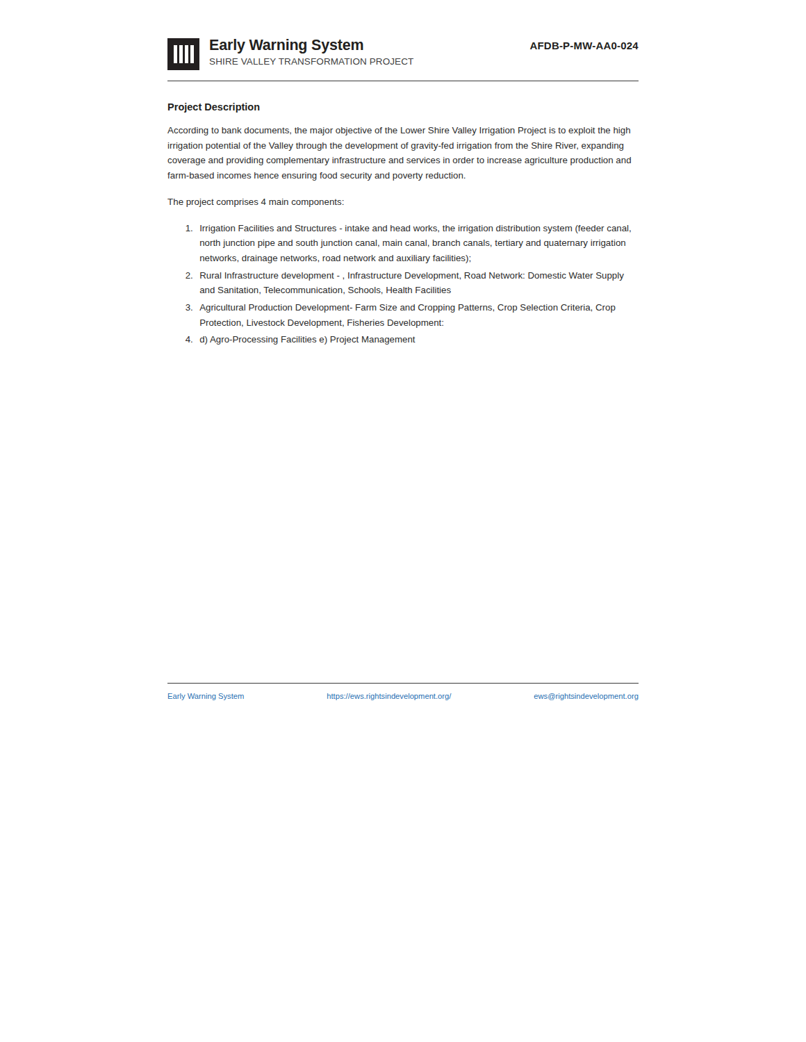Early Warning System
SHIRE VALLEY TRANSFORMATION PROJECT
AFDB-P-MW-AA0-024
Project Description
According to bank documents, the major objective of the Lower Shire Valley Irrigation Project is to exploit the high irrigation potential of the Valley through the development of gravity-fed irrigation from the Shire River, expanding coverage and providing complementary infrastructure and services in order to increase agriculture production and farm-based incomes hence ensuring food security and poverty reduction.
The project comprises 4 main components:
Irrigation Facilities and Structures - intake and head works, the irrigation distribution system (feeder canal, north junction pipe and south junction canal, main canal, branch canals, tertiary and quaternary irrigation networks, drainage networks, road network and auxiliary facilities);
Rural Infrastructure development - , Infrastructure Development, Road Network: Domestic Water Supply and Sanitation, Telecommunication, Schools, Health Facilities
Agricultural Production Development- Farm Size and Cropping Patterns, Crop Selection Criteria, Crop Protection, Livestock Development, Fisheries Development:
d) Agro-Processing Facilities e) Project Management
Early Warning System
https://ews.rightsindevelopment.org/
ews@rightsindevelopment.org